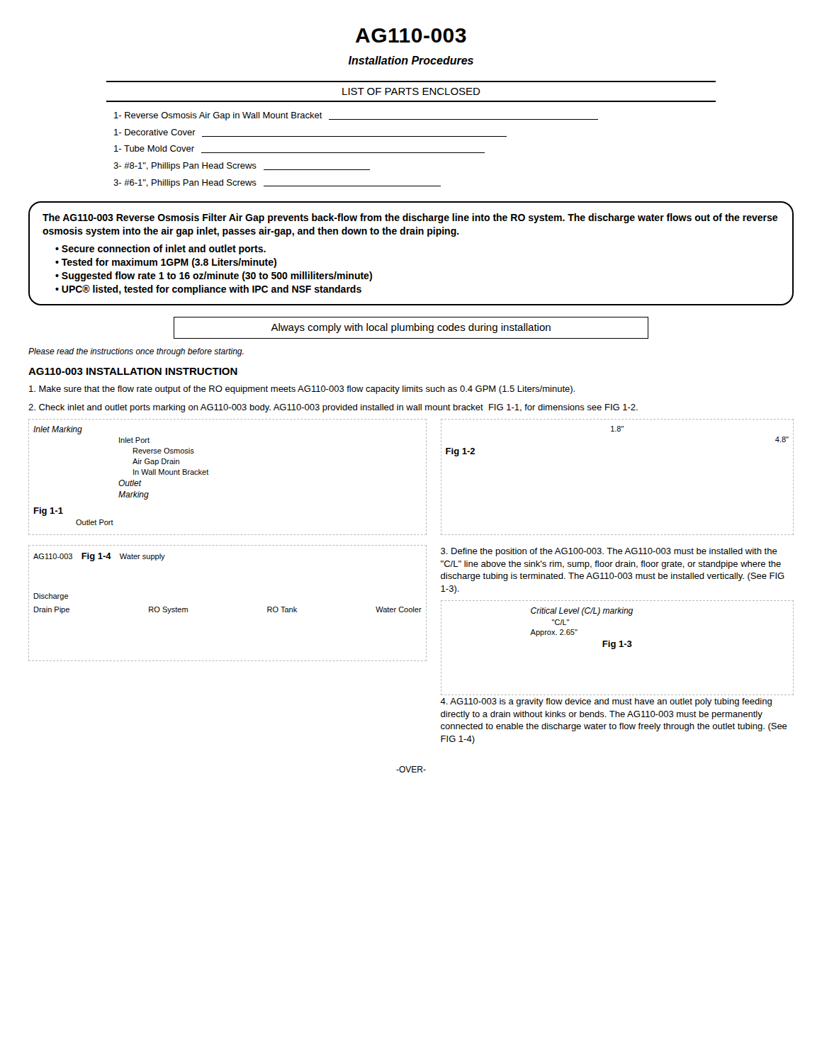AG110-003
Installation Procedures
LIST OF PARTS ENCLOSED
1- Reverse Osmosis Air Gap in Wall Mount Bracket
1- Decorative Cover
1- Tube Mold Cover
3- #8-1", Phillips Pan Head Screws
3- #6-1", Phillips Pan Head Screws
The AG110-003 Reverse Osmosis Filter Air Gap prevents back-flow from the discharge line into the RO system. The discharge water flows out of the reverse osmosis system into the air gap inlet, passes air-gap, and then down to the drain piping.
Secure connection of inlet and outlet ports.
Tested for maximum 1GPM (3.8 Liters/minute)
Suggested flow rate 1 to 16 oz/minute (30 to 500 milliliters/minute)
UPC® listed, tested for compliance with IPC and NSF standards
Always comply with local plumbing codes during installation
Please read the instructions once through before starting.
AG110-003 INSTALLATION INSTRUCTION
1. Make sure that the flow rate output of the RO equipment meets AG110-003 flow capacity limits such as 0.4 GPM (1.5 Liters/minute).
2. Check inlet and outlet ports marking on AG110-003 body. AG110-003 provided installed in wall mount bracket FIG 1-1, for dimensions see FIG 1-2.
Inlet Marking
Inlet Port
Reverse Osmosis
Air Gap Drain
In Wall Mount Bracket
Outlet
Marking
Fig 1-1
Outlet Port
1.8"
4.8"
Fig 1-2
AG110-003 Fig 1-4 Water supply
Discharge
Drain Pipe RO System RO Tank Water Cooler
3. Define the position of the AG100-003. The AG110-003 must be installed with the "C/L" line above the sink's rim, sump, floor drain, floor grate, or standpipe where the discharge tubing is terminated. The AG110-003 must be installed vertically. (See FIG 1-3).
Critical Level (C/L) marking
"C/L"
Approx. 2.65"
Fig 1-3
4. AG110-003 is a gravity flow device and must have an outlet poly tubing feeding directly to a drain without kinks or bends. The AG110-003 must be permanently connected to enable the discharge water to flow freely through the outlet tubing. (See FIG 1-4)
-OVER-